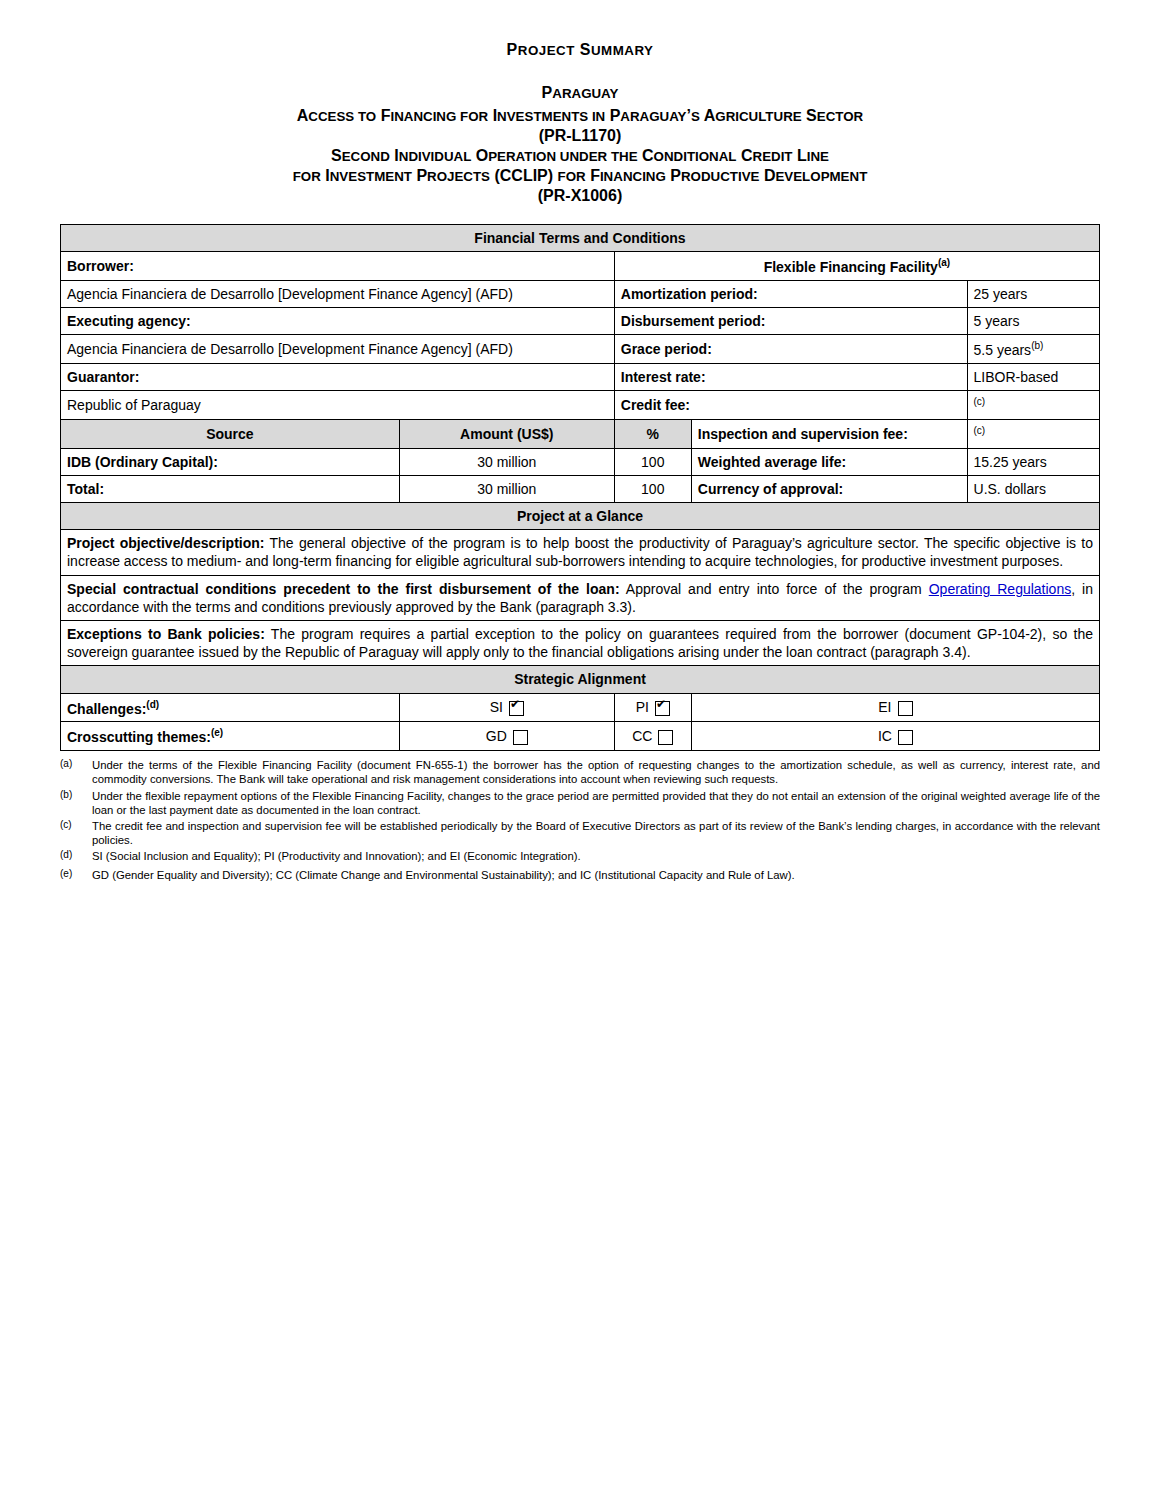PROJECT SUMMARY
PARAGUAY
ACCESS TO FINANCING FOR INVESTMENTS IN PARAGUAY’S AGRICULTURE SECTOR
(PR-L1170)
SECOND INDIVIDUAL OPERATION UNDER THE CONDITIONAL CREDIT LINE
FOR INVESTMENT PROJECTS (CCLIP) FOR FINANCING PRODUCTIVE DEVELOPMENT
(PR-X1006)
| Financial Terms and Conditions |
| Borrower: | Flexible Financing Facility (a) |
| Agencia Financiera de Desarrollo [Development Finance Agency] (AFD) | Amortization period: | 25 years |
| Executing agency: | Disbursement period: | 5 years |
| Agencia Financiera de Desarrollo [Development Finance Agency] (AFD) | Grace period: | 5.5 years (b) |
| Guarantor: | Interest rate: | LIBOR-based |
| Republic of Paraguay | Credit fee: | (c) |
| Source | Amount (US$) | % | Inspection and supervision fee: | (c) |
| IDB (Ordinary Capital): | 30 million | 100 | Weighted average life: | 15.25 years |
| Total: | 30 million | 100 | Currency of approval: | U.S. dollars |
| Project at a Glance |
| Project objective/description: The general objective of the program is to help boost the productivity of Paraguay’s agriculture sector. The specific objective is to increase access to medium- and long-term financing for eligible agricultural sub-borrowers intending to acquire technologies, for productive investment purposes. |
| Special contractual conditions precedent to the first disbursement of the loan: Approval and entry into force of the program Operating Regulations , in accordance with the terms and conditions previously approved by the Bank (paragraph 3.3). |
| Exceptions to Bank policies: The program requires a partial exception to the policy on guarantees required from the borrower (document GP-104-2), so the sovereign guarantee issued by the Republic of Paraguay will apply only to the financial obligations arising under the loan contract (paragraph 3.4). |
| Strategic Alignment |
| Challenges: (d) | SI | PI | EI |
| Crosscutting themes: (e) | GD | CC | IC |
| (a) | Under the terms of the Flexible Financing Facility (document FN-655-1) the borrower has the option of requesting changes to the amortization schedule, as well as currency, interest rate, and commodity conversions. The Bank will take operational and risk management considerations into account when reviewing such requests. |
| (b) | Under the flexible repayment options of the Flexible Financing Facility, changes to the grace period are permitted provided that they do not entail an extension of the original weighted average life of the loan or the last payment date as documented in the loan contract. |
| (c) | The credit fee and inspection and supervision fee will be established periodically by the Board of Executive Directors as part of its review of the Bank’s lending charges, in accordance with the relevant policies. |
| (d) | SI (Social Inclusion and Equality); PI (Productivity and Innovation); and EI (Economic Integration). |
| (e) | GD (Gender Equality and Diversity); CC (Climate Change and Environmental Sustainability); and IC (Institutional Capacity and Rule of Law). |